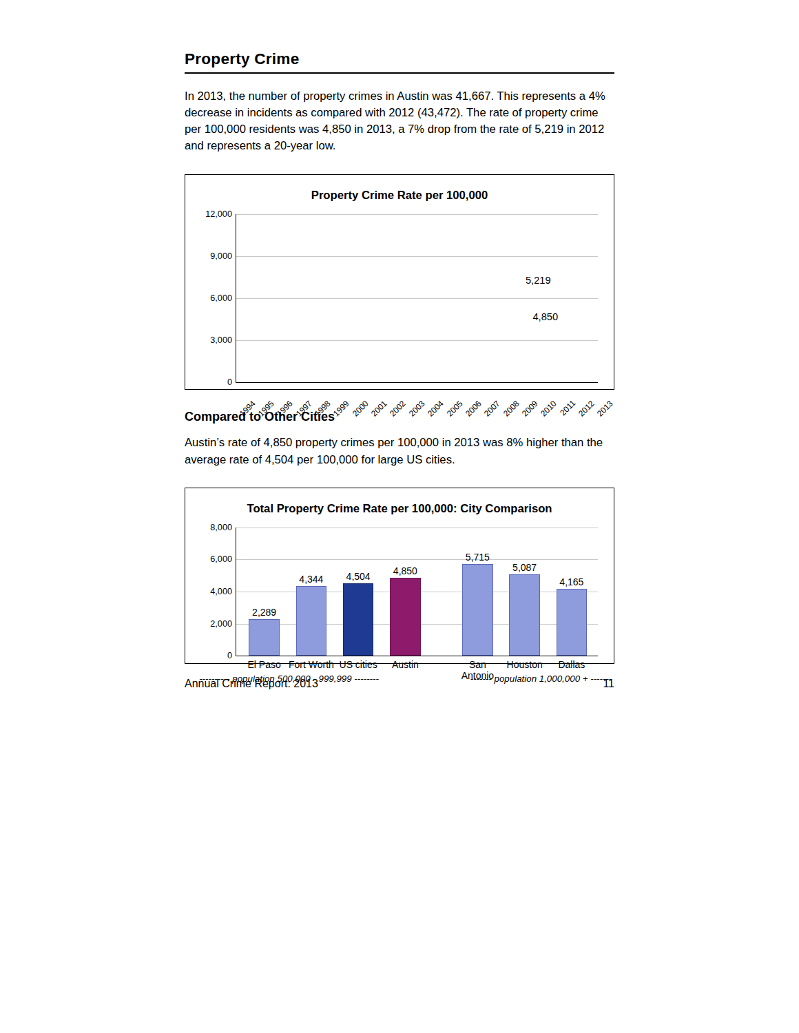Property Crime
In 2013, the number of property crimes in Austin was 41,667. This represents a 4% decrease in incidents as compared with 2012 (43,472). The rate of property crime per 100,000 residents was 4,850 in 2013, a 7% drop from the rate of 5,219 in 2012 and represents a 20-year low.
Property Crime Rate per 100,000
12,000
9,000
6,000
3,000
0
5,219
4,850
1994
1995
1996
1997
1998
1999
2000
2001
2002
2003
2004
2005
2006
2007
2008
2009
2010
2011
2012
2013
Compared to Other Cities
Austin’s rate of 4,850 property crimes per 100,000 in 2013 was 8% higher than the average rate of 4,504 per 100,000 for large US cities.
Total Property Crime Rate per 100,000: City Comparison
8,000
6,000
4,000
2,000
0
2,289
El Paso
4,344
Fort Worth
4,504
US cities
4,850
Austin
5,715
San
Antonio
5,087
Houston
4,165
Dallas
---------- population 500,000 - 999,999 --------
------- population 1,000,000 + -------
Annual Crime Report: 2013 11